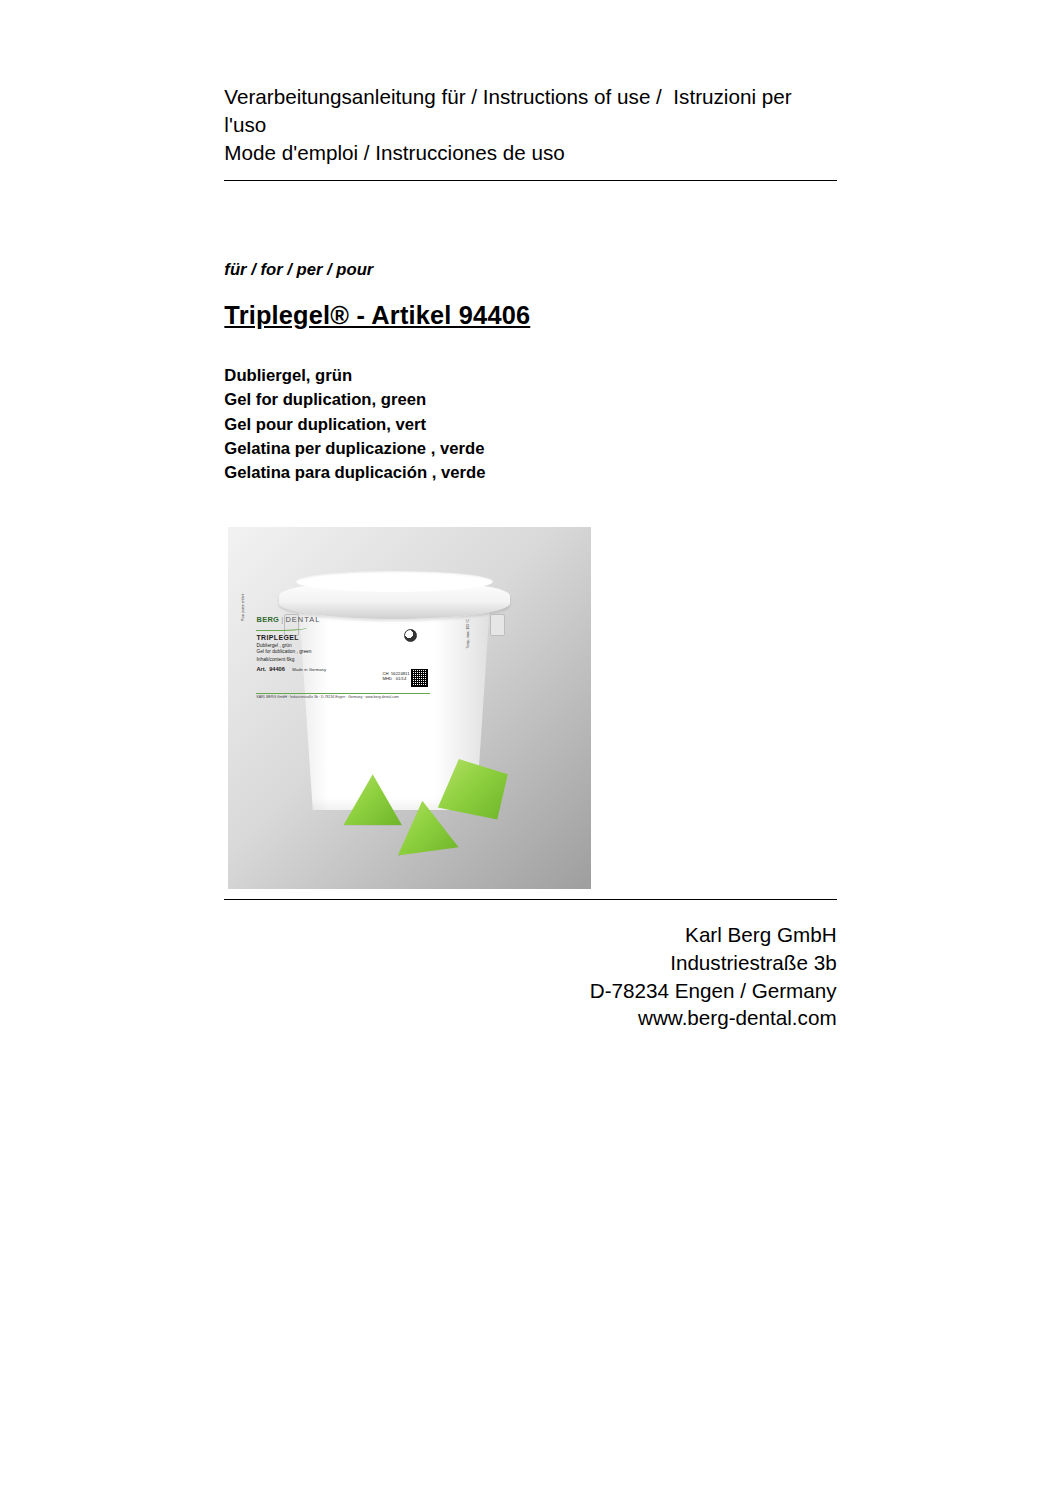Verarbeitungsanleitung für / Instructions of use / Istruzioni per l'uso
Mode d'emploi / Instrucciones de uso
für / for / per / pour
Triplegel® - Artikel 94406
Dubliergel, grün
Gel for duplication, green
Gel pour duplication, vert
Gelatina per duplicazione , verde
Gelatina para duplicación , verde
Pour jeune enfant Temp. max. 100 °C
BERG|DENTAL
TRIPLEGEL
Dubliergel , grün
Gel for dublication , green
Inhalt/content 6kg
Art. 94406 Made in Germany
CH 56224811
MHD 01/14
KARL BERG GmbH · Industriestraße 3b · D-78234 Engen · Germany · www.berg-dental.com
Karl Berg GmbH
Industriestraße 3b
D-78234 Engen / Germany
www.berg-dental.com